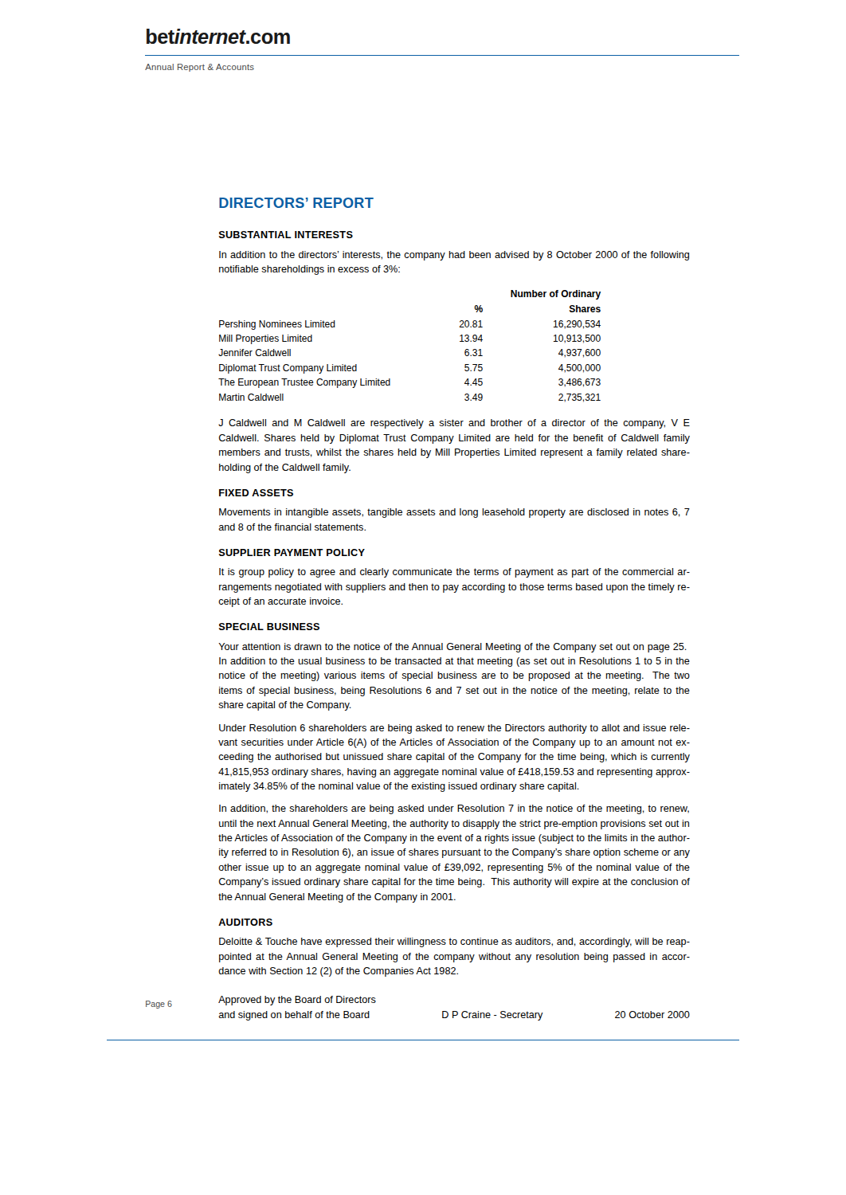bet internet.com
Annual Report & Accounts
DIRECTORS’ REPORT
SUBSTANTIAL INTERESTS
In addition to the directors’ interests, the company had been advised by 8 October 2000 of the following notifiable shareholdings in excess of 3%:
| | | Number of Ordinary |
| --- | --- | --- |
| | % | Shares |
| Pershing Nominees Limited | 20.81 | 16,290,534 |
| Mill Properties Limited | 13.94 | 10,913,500 |
| Jennifer Caldwell | 6.31 | 4,937,600 |
| Diplomat Trust Company Limited | 5.75 | 4,500,000 |
| The European Trustee Company Limited | 4.45 | 3,486,673 |
| Martin Caldwell | 3.49 | 2,735,321 |
J Caldwell and M Caldwell are respectively a sister and brother of a director of the company, V E Caldwell. Shares held by Diplomat Trust Company Limited are held for the benefit of Caldwell family members and trusts, whilst the shares held by Mill Properties Limited represent a family related shareholding of the Caldwell family.
FIXED ASSETS
Movements in intangible assets, tangible assets and long leasehold property are disclosed in notes 6, 7 and 8 of the financial statements.
SUPPLIER PAYMENT POLICY
It is group policy to agree and clearly communicate the terms of payment as part of the commercial arrangements negotiated with suppliers and then to pay according to those terms based upon the timely receipt of an accurate invoice.
SPECIAL BUSINESS
Your attention is drawn to the notice of the Annual General Meeting of the Company set out on page 25. In addition to the usual business to be transacted at that meeting (as set out in Resolutions 1 to 5 in the notice of the meeting) various items of special business are to be proposed at the meeting. The two items of special business, being Resolutions 6 and 7 set out in the notice of the meeting, relate to the share capital of the Company.
Under Resolution 6 shareholders are being asked to renew the Directors authority to allot and issue relevant securities under Article 6(A) of the Articles of Association of the Company up to an amount not exceeding the authorised but unissued share capital of the Company for the time being, which is currently 41,815,953 ordinary shares, having an aggregate nominal value of £418,159.53 and representing approximately 34.85% of the nominal value of the existing issued ordinary share capital.
In addition, the shareholders are being asked under Resolution 7 in the notice of the meeting, to renew, until the next Annual General Meeting, the authority to disapply the strict pre-emption provisions set out in the Articles of Association of the Company in the event of a rights issue (subject to the limits in the authority referred to in Resolution 6), an issue of shares pursuant to the Company’s share option scheme or any other issue up to an aggregate nominal value of £39,092, representing 5% of the nominal value of the Company’s issued ordinary share capital for the time being. This authority will expire at the conclusion of the Annual General Meeting of the Company in 2001.
AUDITORS
Deloitte & Touche have expressed their willingness to continue as auditors, and, accordingly, will be reappointed at the Annual General Meeting of the company without any resolution being passed in accordance with Section 12 (2) of the Companies Act 1982.
Approved by the Board of Directors
and signed on behalf of the Board D P Craine - Secretary 20 October 2000
Page 6